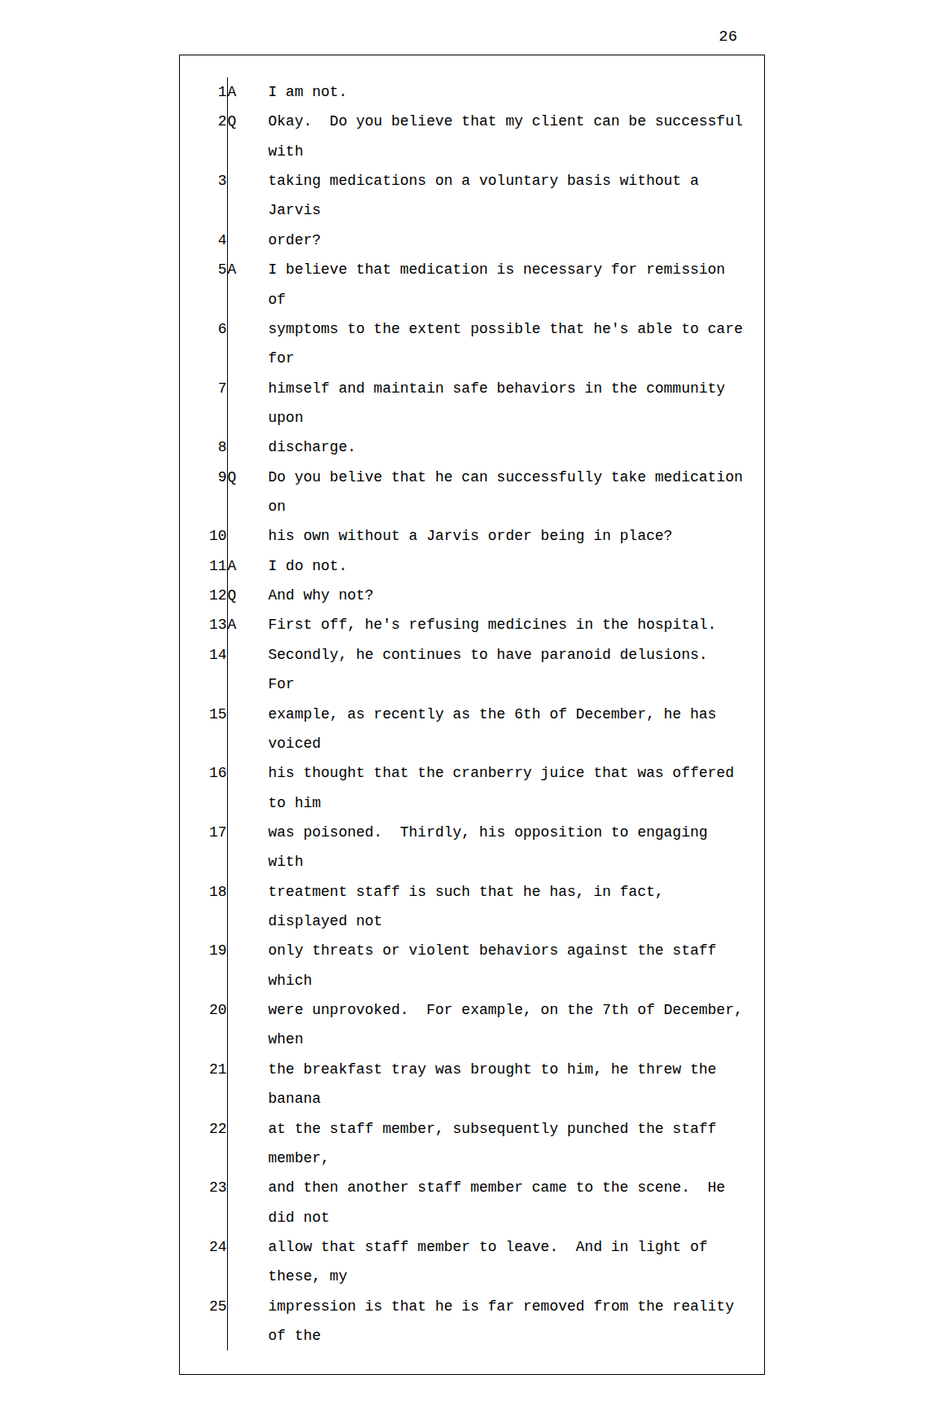26
| 1 | A | I am not. |
| 2 | Q | Okay. Do you believe that my client can be successful with |
| 3 | | taking medications on a voluntary basis without a Jarvis |
| 4 | | order? |
| 5 | A | I believe that medication is necessary for remission of |
| 6 | | symptoms to the extent possible that he's able to care for |
| 7 | | himself and maintain safe behaviors in the community upon |
| 8 | | discharge. |
| 9 | Q | Do you belive that he can successfully take medication on |
| 10 | | his own without a Jarvis order being in place? |
| 11 | A | I do not. |
| 12 | Q | And why not? |
| 13 | A | First off, he's refusing medicines in the hospital. |
| 14 | | Secondly, he continues to have paranoid delusions. For |
| 15 | | example, as recently as the 6th of December, he has voiced |
| 16 | | his thought that the cranberry juice that was offered to him |
| 17 | | was poisoned. Thirdly, his opposition to engaging with |
| 18 | | treatment staff is such that he has, in fact, displayed not |
| 19 | | only threats or violent behaviors against the staff which |
| 20 | | were unprovoked. For example, on the 7th of December, when |
| 21 | | the breakfast tray was brought to him, he threw the banana |
| 22 | | at the staff member, subsequently punched the staff member, |
| 23 | | and then another staff member came to the scene. He did not |
| 24 | | allow that staff member to leave. And in light of these, my |
| 25 | | impression is that he is far removed from the reality of the |